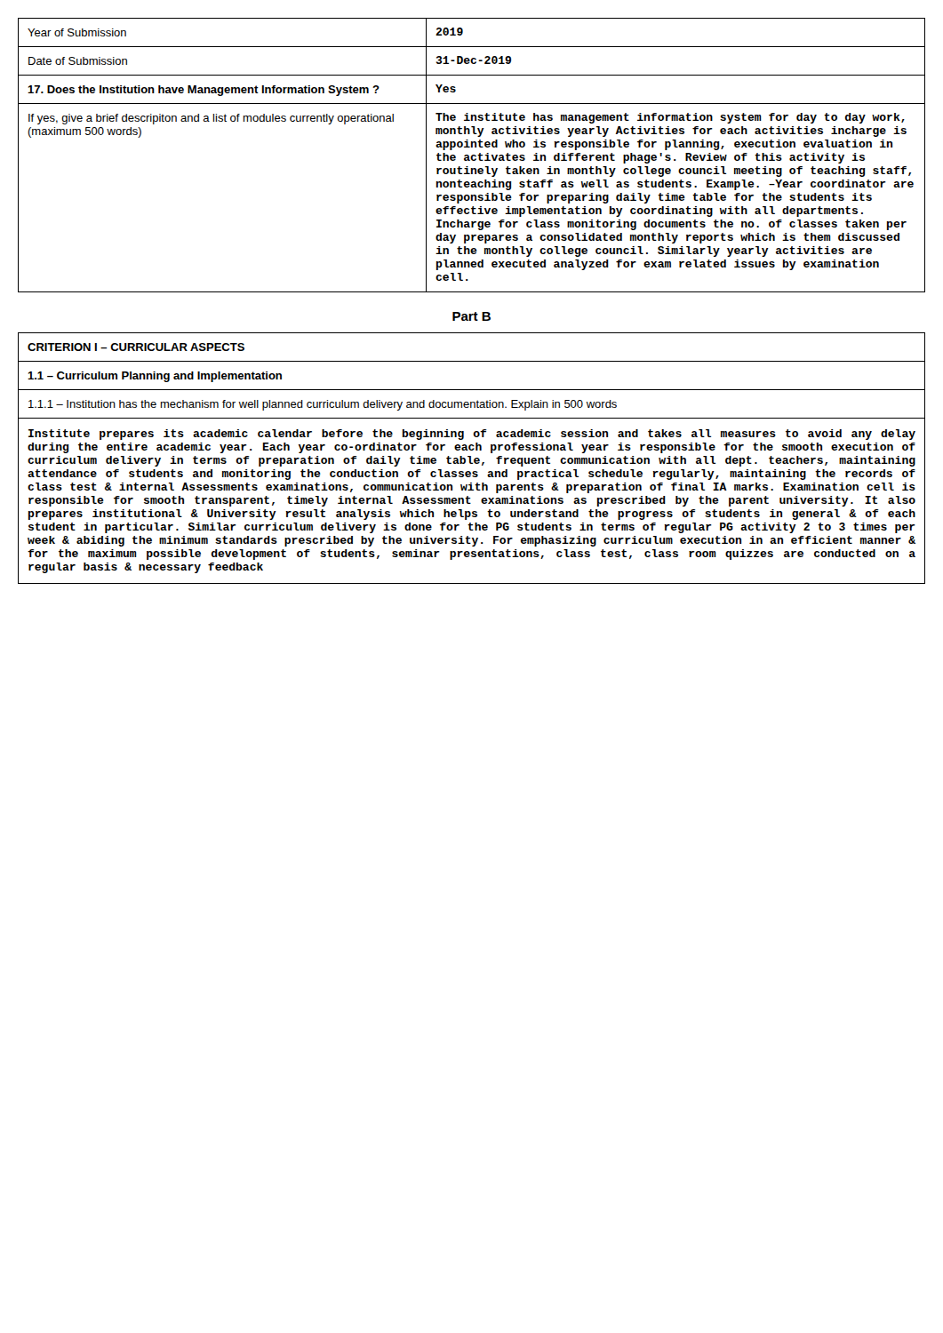| Year of Submission | 2019 |
| Date of Submission | 31-Dec-2019 |
| 17. Does the Institution have Management Information System ? | Yes |
| If yes, give a brief descripiton and a list of modules currently operational (maximum 500 words) | The institute has management information system for day to day work, monthly activities yearly Activities for each activities incharge is appointed who is responsible for planning, execution evaluation in the activates in different phage's. Review of this activity is routinely taken in monthly college council meeting of teaching staff, nonteaching staff as well as students. Example. –Year coordinator are responsible for preparing daily time table for the students its effective implementation by coordinating with all departments. Incharge for class monitoring documents the no. of classes taken per day prepares a consolidated monthly reports which is them discussed in the monthly college council. Similarly yearly activities are planned executed analyzed for exam related issues by examination cell. |
Part B
CRITERION I – CURRICULAR ASPECTS
1.1 – Curriculum Planning and Implementation
1.1.1 – Institution has the mechanism for well planned curriculum delivery and documentation. Explain in 500 words
Institute prepares its academic calendar before the beginning of academic session and takes all measures to avoid any delay during the entire academic year. Each year co-ordinator for each professional year is responsible for the smooth execution of curriculum delivery in terms of preparation of daily time table, frequent communication with all dept. teachers, maintaining attendance of students and monitoring the conduction of classes and practical schedule regularly, maintaining the records of class test & internal Assessments examinations, communication with parents & preparation of final IA marks. Examination cell is responsible for smooth transparent, timely internal Assessment examinations as prescribed by the parent university. It also prepares institutional & University result analysis which helps to understand the progress of students in general & of each student in particular. Similar curriculum delivery is done for the PG students in terms of regular PG activity 2 to 3 times per week & abiding the minimum standards prescribed by the university. For emphasizing curriculum execution in an efficient manner & for the maximum possible development of students, seminar presentations, class test, class room quizzes are conducted on a regular basis & necessary feedback